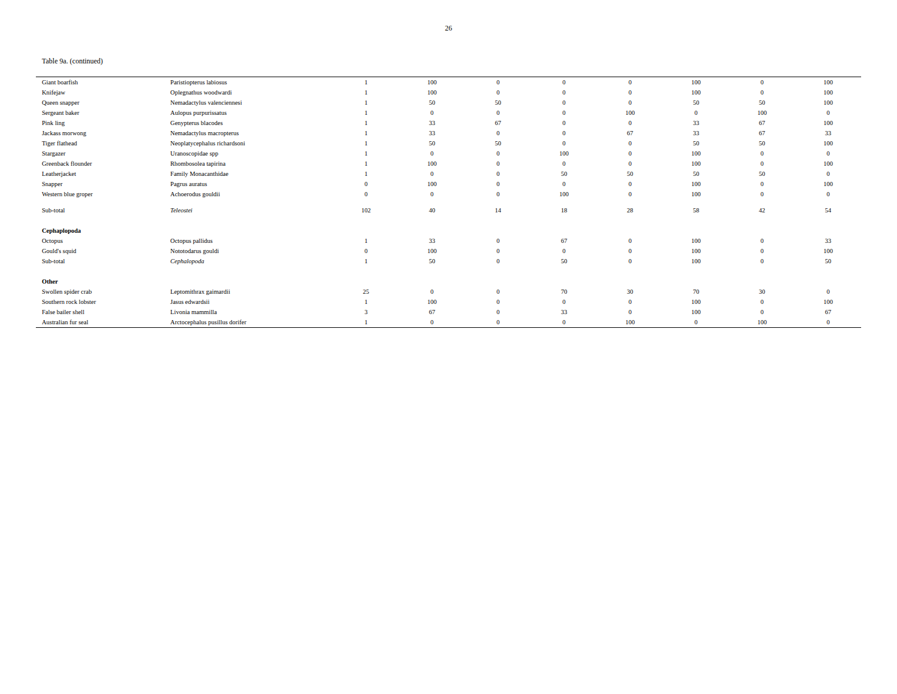26
Table 9a. (continued)
| Giant boarfish | Paristiopterus labiosus | 1 | 100 | 0 | 0 | 0 | 100 | 0 | 100 |
| Knifejaw | Oplegnathus woodwardi | 1 | 100 | 0 | 0 | 0 | 100 | 0 | 100 |
| Queen snapper | Nemadactylus valenciennesi | 1 | 50 | 50 | 0 | 0 | 50 | 50 | 100 |
| Sergeant baker | Aulopus purpurissatus | 1 | 0 | 0 | 0 | 100 | 0 | 100 | 0 |
| Pink ling | Genypterus blacodes | 1 | 33 | 67 | 0 | 0 | 33 | 67 | 100 |
| Jackass morwong | Nemadactylus macropterus | 1 | 33 | 0 | 0 | 67 | 33 | 67 | 33 |
| Tiger flathead | Neoplatycephalus richardsoni | 1 | 50 | 50 | 0 | 0 | 50 | 50 | 100 |
| Stargazer | Uranoscopidae spp | 1 | 0 | 0 | 100 | 0 | 100 | 0 | 0 |
| Greenback flounder | Rhombosolea tapirina | 1 | 100 | 0 | 0 | 0 | 100 | 0 | 100 |
| Leatherjacket | Family Monacanthidae | 1 | 0 | 0 | 50 | 50 | 50 | 50 | 0 |
| Snapper | Pagrus auratus | 0 | 100 | 0 | 0 | 0 | 100 | 0 | 100 |
| Western blue groper | Achoerodus gouldii | 0 | 0 | 0 | 100 | 0 | 100 | 0 | 0 |
| Sub-total | Teleostei | 102 | 40 | 14 | 18 | 28 | 58 | 42 | 54 |
| Cephaplopoda |
| Octopus | Octopus pallidus | 1 | 33 | 0 | 67 | 0 | 100 | 0 | 33 |
| Gould's squid | Nototodarus gouldi | 0 | 100 | 0 | 0 | 0 | 100 | 0 | 100 |
| Sub-total | Cephalopoda | 1 | 50 | 0 | 50 | 0 | 100 | 0 | 50 |
| Other |
| Swollen spider crab | Leptomithrax gaimardii | 25 | 0 | 0 | 70 | 30 | 70 | 30 | 0 |
| Southern rock lobster | Jasus edwardsii | 1 | 100 | 0 | 0 | 0 | 100 | 0 | 100 |
| False bailer shell | Livonia mammilla | 3 | 67 | 0 | 33 | 0 | 100 | 0 | 67 |
| Australian fur seal | Arctocephalus pusillus dorifer | 1 | 0 | 0 | 0 | 100 | 0 | 100 | 0 |